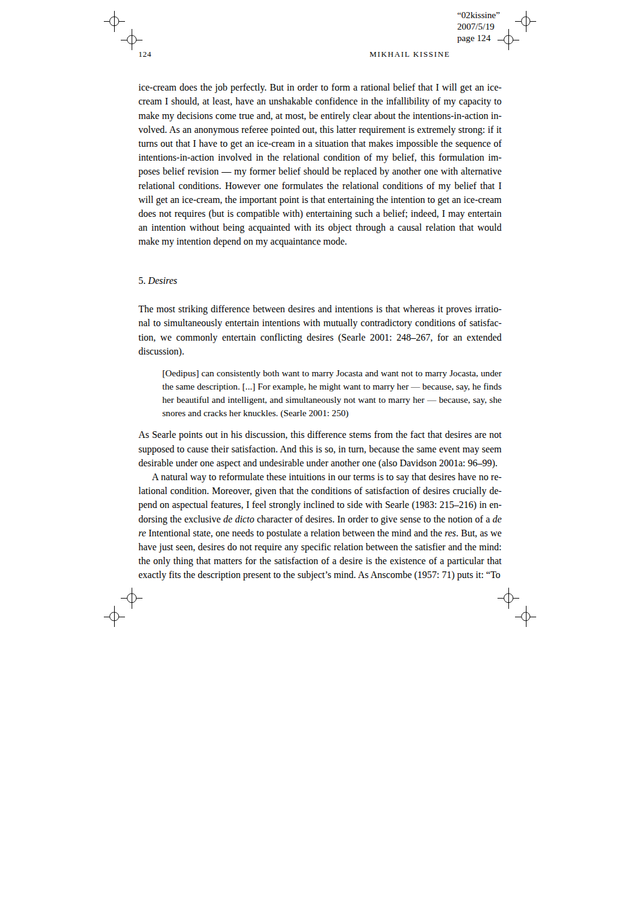“02kissine”
2007/5/19
page 124
124 MIKHAIL KISSINE
ice-cream does the job perfectly. But in order to form a rational belief that I will get an ice-cream I should, at least, have an unshakable confidence in the infallibility of my capacity to make my decisions come true and, at most, be entirely clear about the intentions-in-action involved. As an anonymous referee pointed out, this latter requirement is extremely strong: if it turns out that I have to get an ice-cream in a situation that makes impossible the sequence of intentions-in-action involved in the relational condition of my belief, this formulation imposes belief revision — my former belief should be replaced by another one with alternative relational conditions. However one formulates the relational conditions of my belief that I will get an ice-cream, the important point is that entertaining the intention to get an ice-cream does not requires (but is compatible with) entertaining such a belief; indeed, I may entertain an intention without being acquainted with its object through a causal relation that would make my intention depend on my acquaintance mode.
5. Desires
The most striking difference between desires and intentions is that whereas it proves irrational to simultaneously entertain intentions with mutually contradictory conditions of satisfaction, we commonly entertain conflicting desires (Searle 2001: 248–267, for an extended discussion).
[Oedipus] can consistently both want to marry Jocasta and want not to marry Jocasta, under the same description. [...] For example, he might want to marry her — because, say, he finds her beautiful and intelligent, and simultaneously not want to marry her — because, say, she snores and cracks her knuckles. (Searle 2001: 250)
As Searle points out in his discussion, this difference stems from the fact that desires are not supposed to cause their satisfaction. And this is so, in turn, because the same event may seem desirable under one aspect and undesirable under another one (also Davidson 2001a: 96–99).
A natural way to reformulate these intuitions in our terms is to say that desires have no relational condition. Moreover, given that the conditions of satisfaction of desires crucially depend on aspectual features, I feel strongly inclined to side with Searle (1983: 215–216) in endorsing the exclusive de dicto character of desires. In order to give sense to the notion of a de re Intentional state, one needs to postulate a relation between the mind and the res. But, as we have just seen, desires do not require any specific relation between the satisfier and the mind: the only thing that matters for the satisfaction of a desire is the existence of a particular that exactly fits the description present to the subject’s mind. As Anscombe (1957: 71) puts it: “To